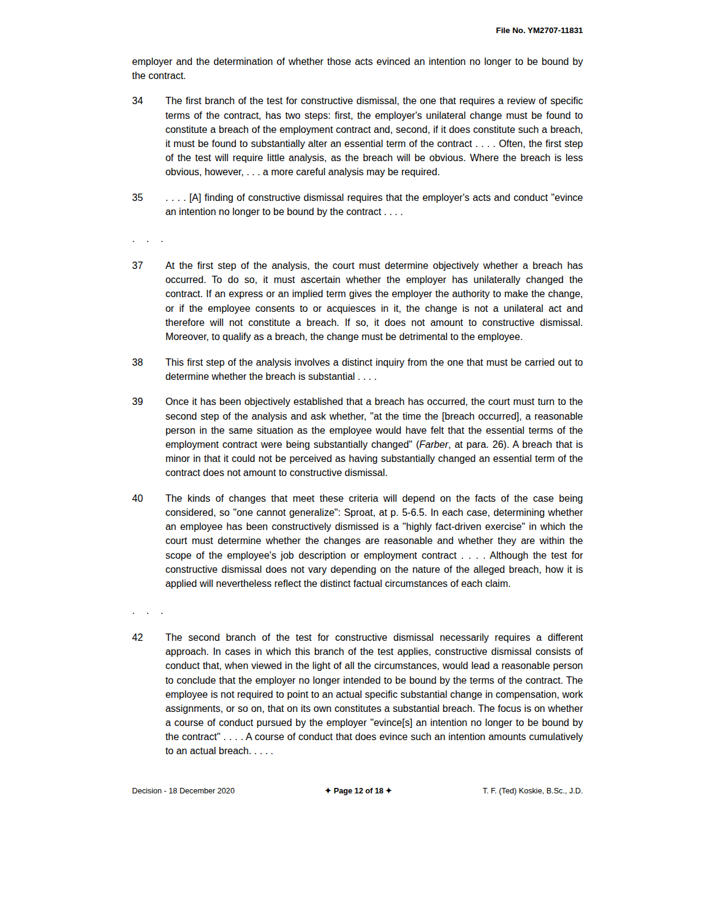File No. YM2707-11831
employer and the determination of whether those acts evinced an intention no longer to be bound by the contract.
34 The first branch of the test for constructive dismissal, the one that requires a review of specific terms of the contract, has two steps: first, the employer's unilateral change must be found to constitute a breach of the employment contract and, second, if it does constitute such a breach, it must be found to substantially alter an essential term of the contract . . . . Often, the first step of the test will require little analysis, as the breach will be obvious. Where the breach is less obvious, however, . . . a more careful analysis may be required.
35 . . . . [A] finding of constructive dismissal requires that the employer's acts and conduct "evince an intention no longer to be bound by the contract . . . .
. . .
37 At the first step of the analysis, the court must determine objectively whether a breach has occurred. To do so, it must ascertain whether the employer has unilaterally changed the contract. If an express or an implied term gives the employer the authority to make the change, or if the employee consents to or acquiesces in it, the change is not a unilateral act and therefore will not constitute a breach. If so, it does not amount to constructive dismissal. Moreover, to qualify as a breach, the change must be detrimental to the employee.
38 This first step of the analysis involves a distinct inquiry from the one that must be carried out to determine whether the breach is substantial . . . .
39 Once it has been objectively established that a breach has occurred, the court must turn to the second step of the analysis and ask whether, "at the time the [breach occurred], a reasonable person in the same situation as the employee would have felt that the essential terms of the employment contract were being substantially changed" (Farber, at para. 26). A breach that is minor in that it could not be perceived as having substantially changed an essential term of the contract does not amount to constructive dismissal.
40 The kinds of changes that meet these criteria will depend on the facts of the case being considered, so "one cannot generalize": Sproat, at p. 5-6.5. In each case, determining whether an employee has been constructively dismissed is a "highly fact-driven exercise" in which the court must determine whether the changes are reasonable and whether they are within the scope of the employee's job description or employment contract . . . . Although the test for constructive dismissal does not vary depending on the nature of the alleged breach, how it is applied will nevertheless reflect the distinct factual circumstances of each claim.
. . .
42 The second branch of the test for constructive dismissal necessarily requires a different approach. In cases in which this branch of the test applies, constructive dismissal consists of conduct that, when viewed in the light of all the circumstances, would lead a reasonable person to conclude that the employer no longer intended to be bound by the terms of the contract. The employee is not required to point to an actual specific substantial change in compensation, work assignments, or so on, that on its own constitutes a substantial breach. The focus is on whether a course of conduct pursued by the employer "evince[s] an intention no longer to be bound by the contract" . . . . A course of conduct that does evince such an intention amounts cumulatively to an actual breach. . . . .
Decision - 18 December 2020 ✦ Page 12 of 18 ✦ T. F. (Ted) Koskie, B.Sc., J.D.